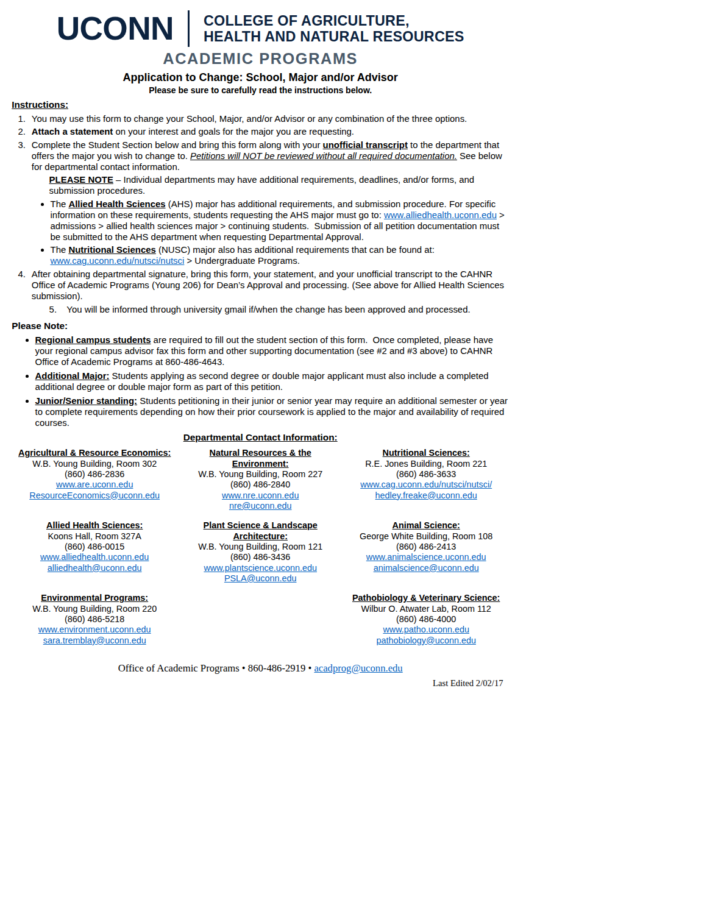UCONN
COLLEGE OF AGRICULTURE,
HEALTH AND NATURAL RESOURCES
ACADEMIC PROGRAMS
Application to Change: School, Major and/or Advisor
Please be sure to carefully read the instructions below.
Instructions:
You may use this form to change your School, Major, and/or Advisor or any combination of the three options.
Attach a statement on your interest and goals for the major you are requesting.
Complete the Student Section below and bring this form along with your unofficial transcript to the department that offers the major you wish to change to. Petitions will NOT be reviewed without all required documentation. See below for departmental contact information.
PLEASE NOTE – Individual departments may have additional requirements, deadlines, and/or forms, and submission procedures.
The Allied Health Sciences (AHS) major has additional requirements, and submission procedure. For specific information on these requirements, students requesting the AHS major must go to: www.alliedhealth.uconn.edu > admissions > allied health sciences major > continuing students. Submission of all petition documentation must be submitted to the AHS department when requesting Departmental Approval.
The Nutritional Sciences (NUSC) major also has additional requirements that can be found at: www.cag.uconn.edu/nutsci/nutsci > Undergraduate Programs.
After obtaining departmental signature, bring this form, your statement, and your unofficial transcript to the CAHNR Office of Academic Programs (Young 206) for Dean’s Approval and processing. (See above for Allied Health Sciences submission).
5. You will be informed through university gmail if/when the change has been approved and processed.
Please Note:
Regional campus students are required to fill out the student section of this form. Once completed, please have your regional campus advisor fax this form and other supporting documentation (see #2 and #3 above) to CAHNR Office of Academic Programs at 860-486-4643.
Additional Major: Students applying as second degree or double major applicant must also include a completed additional degree or double major form as part of this petition.
Junior/Senior standing: Students petitioning in their junior or senior year may require an additional semester or year to complete requirements depending on how their prior coursework is applied to the major and availability of required courses.
Departmental Contact Information:
| Agricultural & Resource Economics: W.B. Young Building, Room 302 (860) 486-2836 www.are.uconn.edu ResourceEconomics@uconn.edu | Natural Resources & the Environment: W.B. Young Building, Room 227 (860) 486-2840 www.nre.uconn.edu nre@uconn.edu | Nutritional Sciences: R.E. Jones Building, Room 221 (860) 486-3633 www.cag.uconn.edu/nutsci/nutsci/ hedley.freake@uconn.edu |
| Allied Health Sciences: Koons Hall, Room 327A (860) 486-0015 www.alliedhealth.uconn.edu alliedhealth@uconn.edu | Plant Science & Landscape Architecture: W.B. Young Building, Room 121 (860) 486-3436 www.plantscience.uconn.edu PSLA@uconn.edu | Animal Science: George White Building, Room 108 (860) 486-2413 www.animalscience.uconn.edu animalscience@uconn.edu |
| Environmental Programs: W.B. Young Building, Room 220 (860) 486-5218 www.environment.uconn.edu sara.tremblay@uconn.edu | | Pathobiology & Veterinary Science: Wilbur O. Atwater Lab, Room 112 (860) 486-4000 www.patho.uconn.edu pathobiology@uconn.edu |
Office of Academic Programs • 860-486-2919 • acadprog@uconn.edu
Last Edited 2/02/17